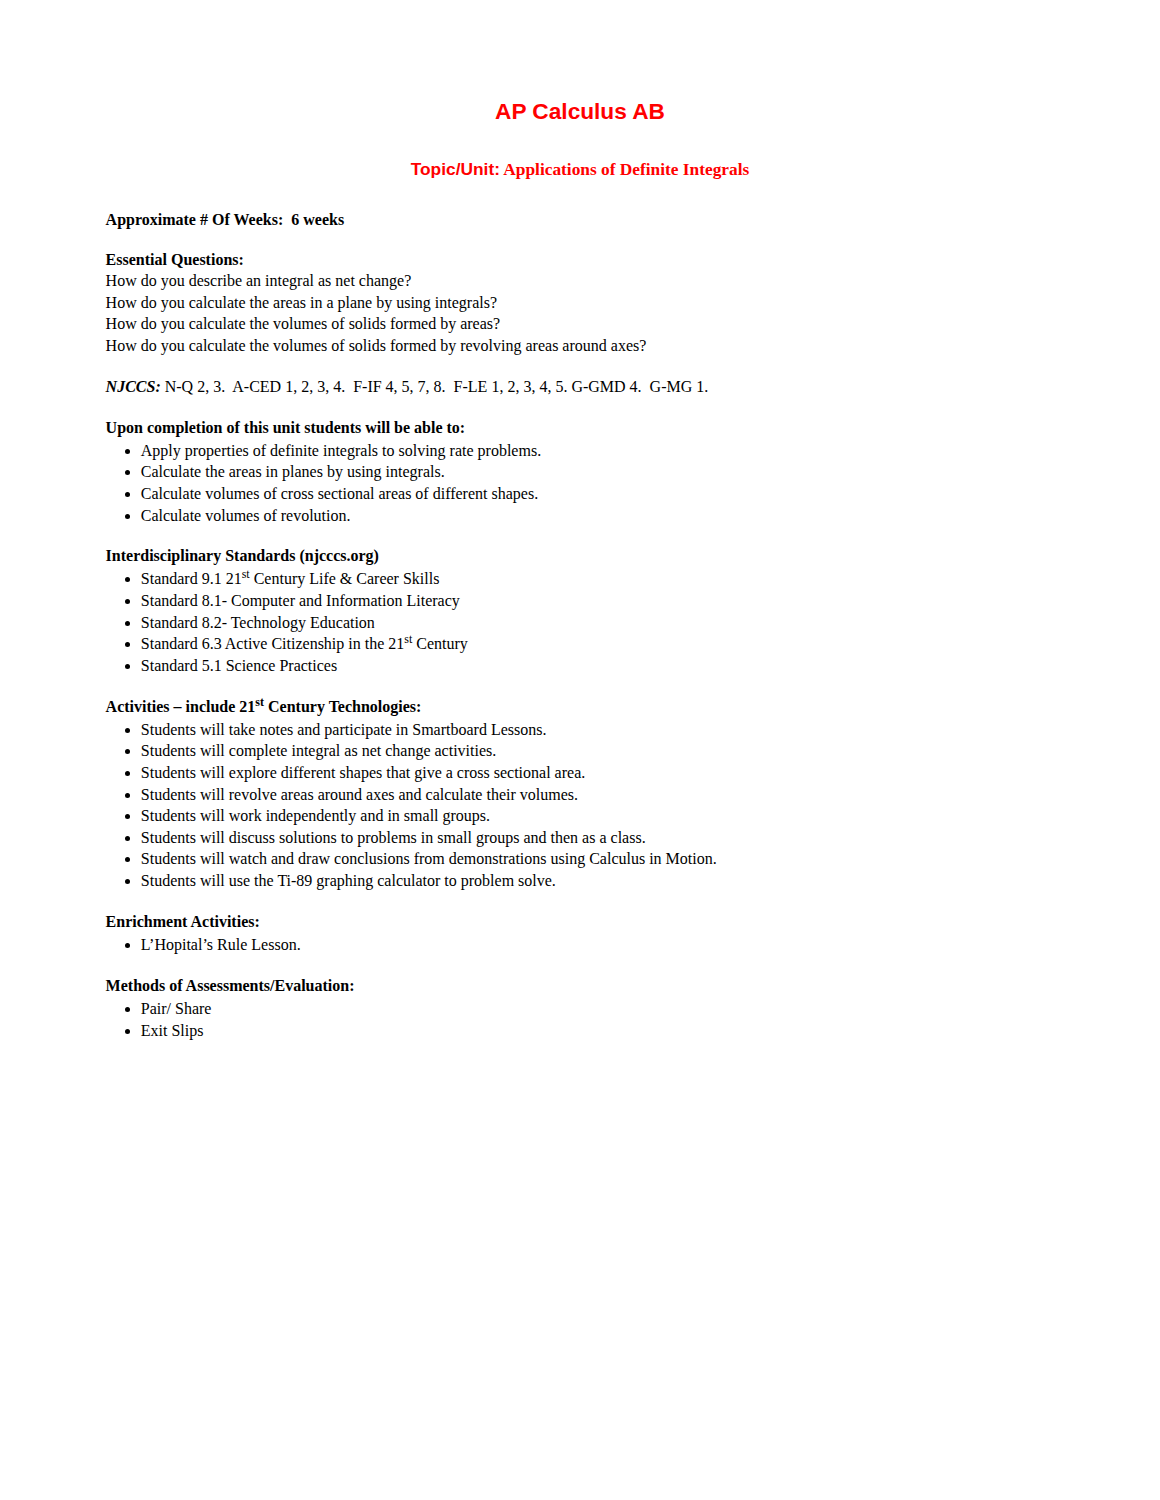AP Calculus AB
Topic/Unit: Applications of Definite Integrals
Approximate # Of Weeks: 6 weeks
Essential Questions:
How do you describe an integral as net change?
How do you calculate the areas in a plane by using integrals?
How do you calculate the volumes of solids formed by areas?
How do you calculate the volumes of solids formed by revolving areas around axes?
NJCCS: N-Q 2, 3. A-CED 1, 2, 3, 4. F-IF 4, 5, 7, 8. F-LE 1, 2, 3, 4, 5. G-GMD 4. G-MG 1.
Upon completion of this unit students will be able to:
Apply properties of definite integrals to solving rate problems.
Calculate the areas in planes by using integrals.
Calculate volumes of cross sectional areas of different shapes.
Calculate volumes of revolution.
Interdisciplinary Standards (njcccs.org)
Standard 9.1 21st Century Life & Career Skills
Standard 8.1- Computer and Information Literacy
Standard 8.2- Technology Education
Standard 6.3 Active Citizenship in the 21st Century
Standard 5.1 Science Practices
Activities – include 21st Century Technologies:
Students will take notes and participate in Smartboard Lessons.
Students will complete integral as net change activities.
Students will explore different shapes that give a cross sectional area.
Students will revolve areas around axes and calculate their volumes.
Students will work independently and in small groups.
Students will discuss solutions to problems in small groups and then as a class.
Students will watch and draw conclusions from demonstrations using Calculus in Motion.
Students will use the Ti-89 graphing calculator to problem solve.
Enrichment Activities:
L’Hopital’s Rule Lesson.
Methods of Assessments/Evaluation:
Pair/ Share
Exit Slips